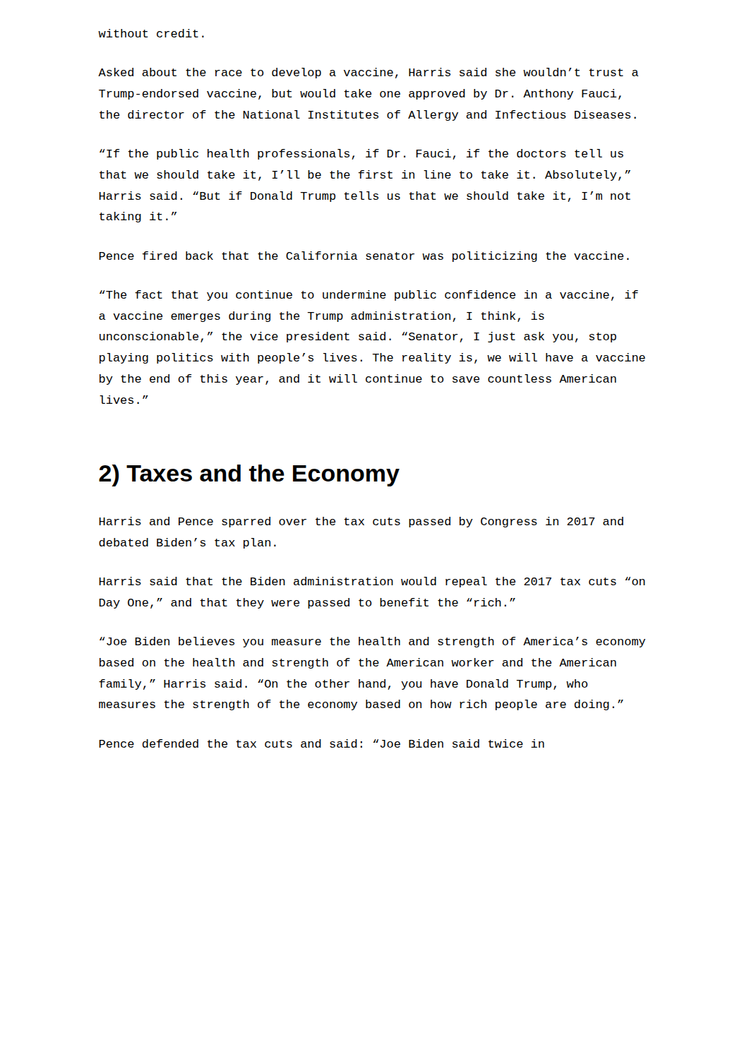without credit.
Asked about the race to develop a vaccine, Harris said she wouldn’t trust a Trump-endorsed vaccine, but would take one approved by Dr. Anthony Fauci, the director of the National Institutes of Allergy and Infectious Diseases.
“If the public health professionals, if Dr. Fauci, if the doctors tell us that we should take it, I’ll be the first in line to take it. Absolutely,” Harris said. “But if Donald Trump tells us that we should take it, I’m not taking it.”
Pence fired back that the California senator was politicizing the vaccine.
“The fact that you continue to undermine public confidence in a vaccine, if a vaccine emerges during the Trump administration, I think, is unconscionable,” the vice president said. “Senator, I just ask you, stop playing politics with people’s lives. The reality is, we will have a vaccine by the end of this year, and it will continue to save countless American lives.”
2) Taxes and the Economy
Harris and Pence sparred over the tax cuts passed by Congress in 2017 and debated Biden’s tax plan.
Harris said that the Biden administration would repeal the 2017 tax cuts “on Day One,” and that they were passed to benefit the “rich.”
“Joe Biden believes you measure the health and strength of America’s economy based on the health and strength of the American worker and the American family,” Harris said. “On the other hand, you have Donald Trump, who measures the strength of the economy based on how rich people are doing.”
Pence defended the tax cuts and said: “Joe Biden said twice in